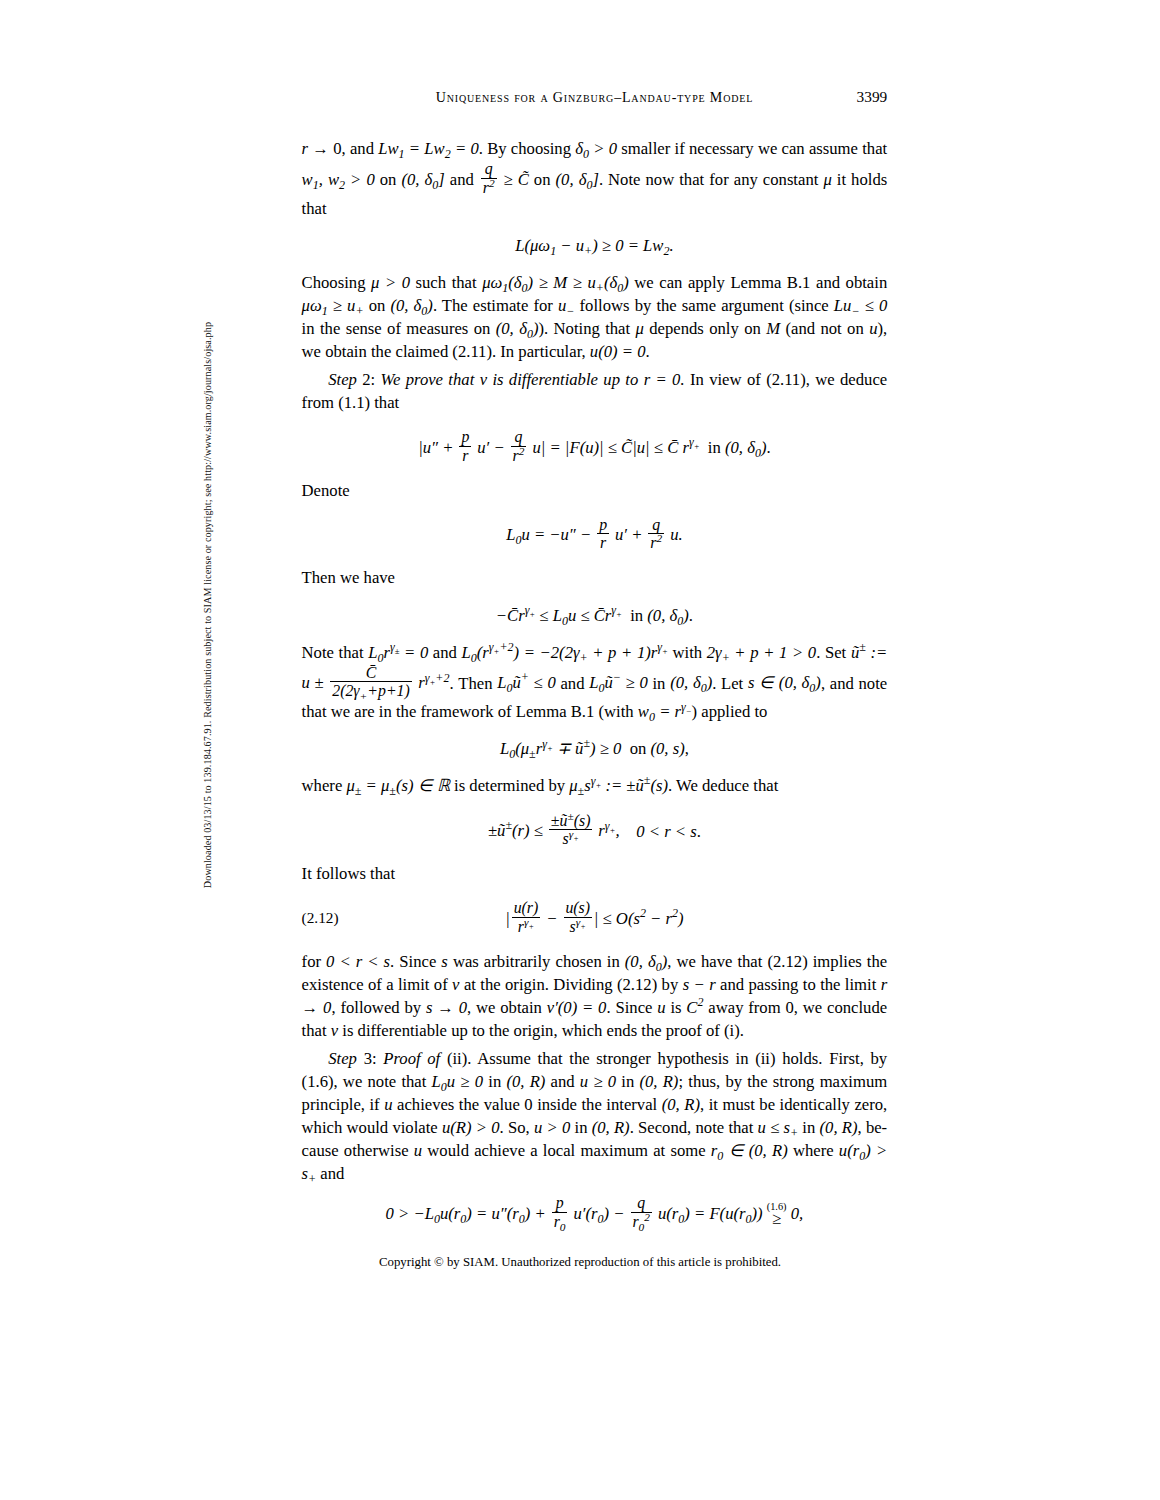Downloaded 03/13/15 to 139.184.67.91. Redistribution subject to SIAM license or copyright; see http://www.siam.org/journals/ojsa.php
Uniqueness for a Ginzburg–Landau-type Model 3399
r → 0, and Lw1 = Lw2 = 0. By choosing δ0 > 0 smaller if necessary we can assume that w1, w2 > 0 on (0, δ0] and qr2 ≥ C̃ on (0, δ0]. Note now that for any constant μ it holds that
L(μω1 − u+) ≥ 0 = Lw2.
Choosing μ > 0 such that μω1(δ0) ≥ M ≥ u+(δ0) we can apply Lemma B.1 and obtain μω1 ≥ u+ on (0, δ0). The estimate for u− follows by the same argument (since Lu− ≤ 0 in the sense of measures on (0, δ0)). Noting that μ depends only on M (and not on u), we obtain the claimed (2.11). In particular, u(0) = 0.
Step 2: We prove that v is differentiable up to r = 0. In view of (2.11), we deduce from (1.1) that
|u″ + pr u′ − qr2 u| = |F(u)| ≤ C̃|u| ≤ C̄ rγ+ in (0, δ0).
Denote
L0u = −u″ − pr u′ + qr2 u.
Then we have
−C̄rγ+ ≤ L0u ≤ C̄rγ+ in (0, δ0).
Note that L0rγ± = 0 and L0(rγ++2) = −2(2γ+ + p + 1)rγ+ with 2γ+ + p + 1 > 0. Set ũ± := u ± C̄2(2γ++p+1) rγ++2. Then L0ũ+ ≤ 0 and L0ũ− ≥ 0 in (0, δ0). Let s ∈ (0, δ0), and note that we are in the framework of Lemma B.1 (with w0 = rγ−) applied to
L0(μ±rγ+ ∓ ũ±) ≥ 0 on (0, s),
where μ± = μ±(s) ∈ ℝ is determined by μ±sγ+ := ±ũ±(s). We deduce that
±ũ±(r) ≤ ±ũ±(s) sγ+ rγ+, 0 < r < s.
It follows that
(2.12) |u(r) rγ+ − u(s) sγ+| ≤ O(s2 − r2)
for 0 < r < s. Since s was arbitrarily chosen in (0, δ0), we have that (2.12) implies the existence of a limit of v at the origin. Dividing (2.12) by s − r and passing to the limit r → 0, followed by s → 0, we obtain v′(0) = 0. Since u is C2 away from 0, we conclude that v is differentiable up to the origin, which ends the proof of (i).
Step 3: Proof of (ii). Assume that the stronger hypothesis in (ii) holds. First, by (1.6), we note that L0u ≥ 0 in (0, R) and u ≥ 0 in (0, R); thus, by the strong maximum principle, if u achieves the value 0 inside the interval (0, R), it must be identically zero, which would violate u(R) > 0. So, u > 0 in (0, R). Second, note that u ≤ s+ in (0, R), because otherwise u would achieve a local maximum at some r0 ∈ (0, R) where u(r0) > s+ and
0 > −L0u(r0) = u″(r0) + pr0 u′(r0) − qr02 u(r0) = F(u(r0)) (1.6)≥ 0,
Copyright © by SIAM. Unauthorized reproduction of this article is prohibited.